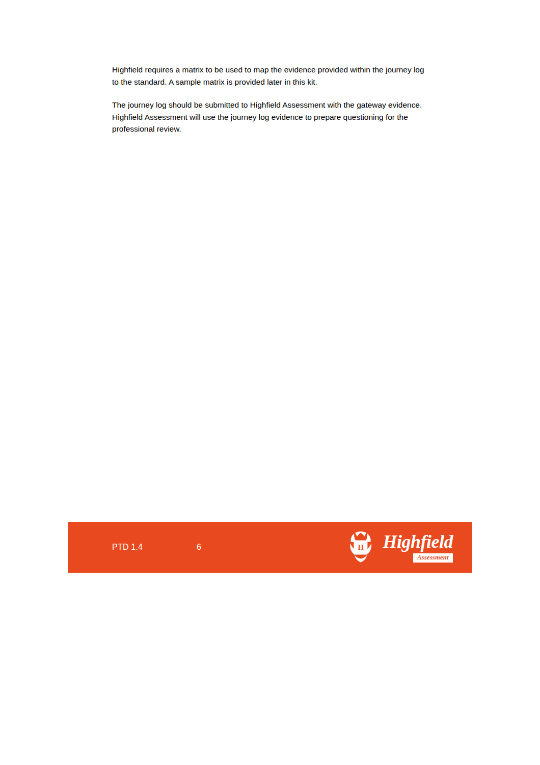Highfield requires a matrix to be used to map the evidence provided within the journey log to the standard. A sample matrix is provided later in this kit.
The journey log should be submitted to Highfield Assessment with the gateway evidence. Highfield Assessment will use the journey log evidence to prepare questioning for the professional review.
PTD 1.4 6
H
Highfield Assessment